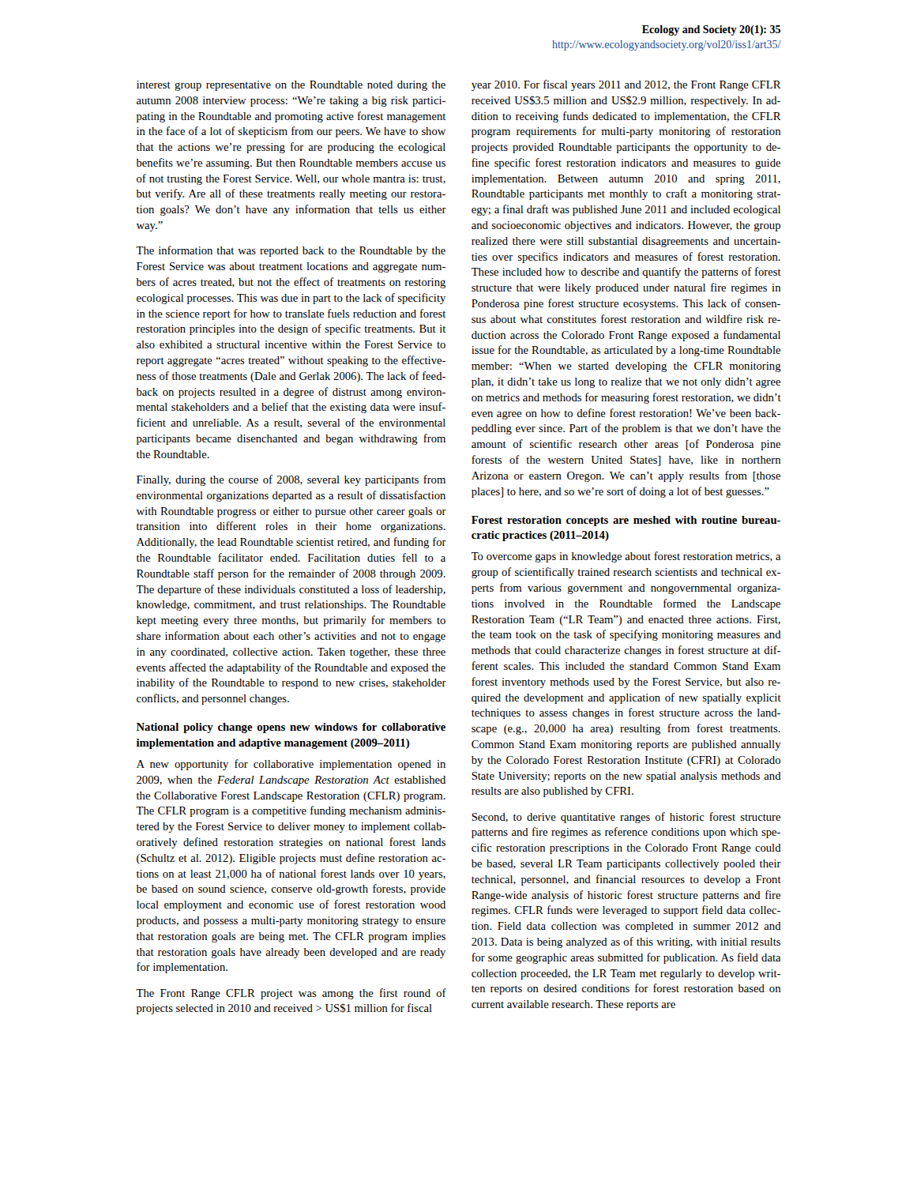Ecology and Society 20(1): 35 http://www.ecologyandsociety.org/vol20/iss1/art35/
interest group representative on the Roundtable noted during the autumn 2008 interview process: “We’re taking a big risk participating in the Roundtable and promoting active forest management in the face of a lot of skepticism from our peers. We have to show that the actions we’re pressing for are producing the ecological benefits we’re assuming. But then Roundtable members accuse us of not trusting the Forest Service. Well, our whole mantra is: trust, but verify. Are all of these treatments really meeting our restoration goals? We don’t have any information that tells us either way.”
The information that was reported back to the Roundtable by the Forest Service was about treatment locations and aggregate numbers of acres treated, but not the effect of treatments on restoring ecological processes. This was due in part to the lack of specificity in the science report for how to translate fuels reduction and forest restoration principles into the design of specific treatments. But it also exhibited a structural incentive within the Forest Service to report aggregate “acres treated” without speaking to the effectiveness of those treatments (Dale and Gerlak 2006). The lack of feedback on projects resulted in a degree of distrust among environmental stakeholders and a belief that the existing data were insufficient and unreliable. As a result, several of the environmental participants became disenchanted and began withdrawing from the Roundtable.
Finally, during the course of 2008, several key participants from environmental organizations departed as a result of dissatisfaction with Roundtable progress or either to pursue other career goals or transition into different roles in their home organizations. Additionally, the lead Roundtable scientist retired, and funding for the Roundtable facilitator ended. Facilitation duties fell to a Roundtable staff person for the remainder of 2008 through 2009. The departure of these individuals constituted a loss of leadership, knowledge, commitment, and trust relationships. The Roundtable kept meeting every three months, but primarily for members to share information about each other’s activities and not to engage in any coordinated, collective action. Taken together, these three events affected the adaptability of the Roundtable and exposed the inability of the Roundtable to respond to new crises, stakeholder conflicts, and personnel changes.
National policy change opens new windows for collaborative implementation and adaptive management (2009–2011)
A new opportunity for collaborative implementation opened in 2009, when the Federal Landscape Restoration Act established the Collaborative Forest Landscape Restoration (CFLR) program. The CFLR program is a competitive funding mechanism administered by the Forest Service to deliver money to implement collaboratively defined restoration strategies on national forest lands (Schultz et al. 2012). Eligible projects must define restoration actions on at least 21,000 ha of national forest lands over 10 years, be based on sound science, conserve old-growth forests, provide local employment and economic use of forest restoration wood products, and possess a multi-party monitoring strategy to ensure that restoration goals are being met. The CFLR program implies that restoration goals have already been developed and are ready for implementation.
The Front Range CFLR project was among the first round of projects selected in 2010 and received > US$1 million for fiscal
year 2010. For fiscal years 2011 and 2012, the Front Range CFLR received US$3.5 million and US$2.9 million, respectively. In addition to receiving funds dedicated to implementation, the CFLR program requirements for multi-party monitoring of restoration projects provided Roundtable participants the opportunity to define specific forest restoration indicators and measures to guide implementation. Between autumn 2010 and spring 2011, Roundtable participants met monthly to craft a monitoring strategy; a final draft was published June 2011 and included ecological and socioeconomic objectives and indicators. However, the group realized there were still substantial disagreements and uncertainties over specifics indicators and measures of forest restoration. These included how to describe and quantify the patterns of forest structure that were likely produced under natural fire regimes in Ponderosa pine forest structure ecosystems. This lack of consensus about what constitutes forest restoration and wildfire risk reduction across the Colorado Front Range exposed a fundamental issue for the Roundtable, as articulated by a long-time Roundtable member: “When we started developing the CFLR monitoring plan, it didn’t take us long to realize that we not only didn’t agree on metrics and methods for measuring forest restoration, we didn’t even agree on how to define forest restoration! We’ve been back-peddling ever since. Part of the problem is that we don’t have the amount of scientific research other areas [of Ponderosa pine forests of the western United States] have, like in northern Arizona or eastern Oregon. We can’t apply results from [those places] to here, and so we’re sort of doing a lot of best guesses.”
Forest restoration concepts are meshed with routine bureaucratic practices (2011–2014)
To overcome gaps in knowledge about forest restoration metrics, a group of scientifically trained research scientists and technical experts from various government and nongovernmental organizations involved in the Roundtable formed the Landscape Restoration Team (“LR Team”) and enacted three actions. First, the team took on the task of specifying monitoring measures and methods that could characterize changes in forest structure at different scales. This included the standard Common Stand Exam forest inventory methods used by the Forest Service, but also required the development and application of new spatially explicit techniques to assess changes in forest structure across the landscape (e.g., 20,000 ha area) resulting from forest treatments. Common Stand Exam monitoring reports are published annually by the Colorado Forest Restoration Institute (CFRI) at Colorado State University; reports on the new spatial analysis methods and results are also published by CFRI.
Second, to derive quantitative ranges of historic forest structure patterns and fire regimes as reference conditions upon which specific restoration prescriptions in the Colorado Front Range could be based, several LR Team participants collectively pooled their technical, personnel, and financial resources to develop a Front Range-wide analysis of historic forest structure patterns and fire regimes. CFLR funds were leveraged to support field data collection. Field data collection was completed in summer 2012 and 2013. Data is being analyzed as of this writing, with initial results for some geographic areas submitted for publication. As field data collection proceeded, the LR Team met regularly to develop written reports on desired conditions for forest restoration based on current available research. These reports are